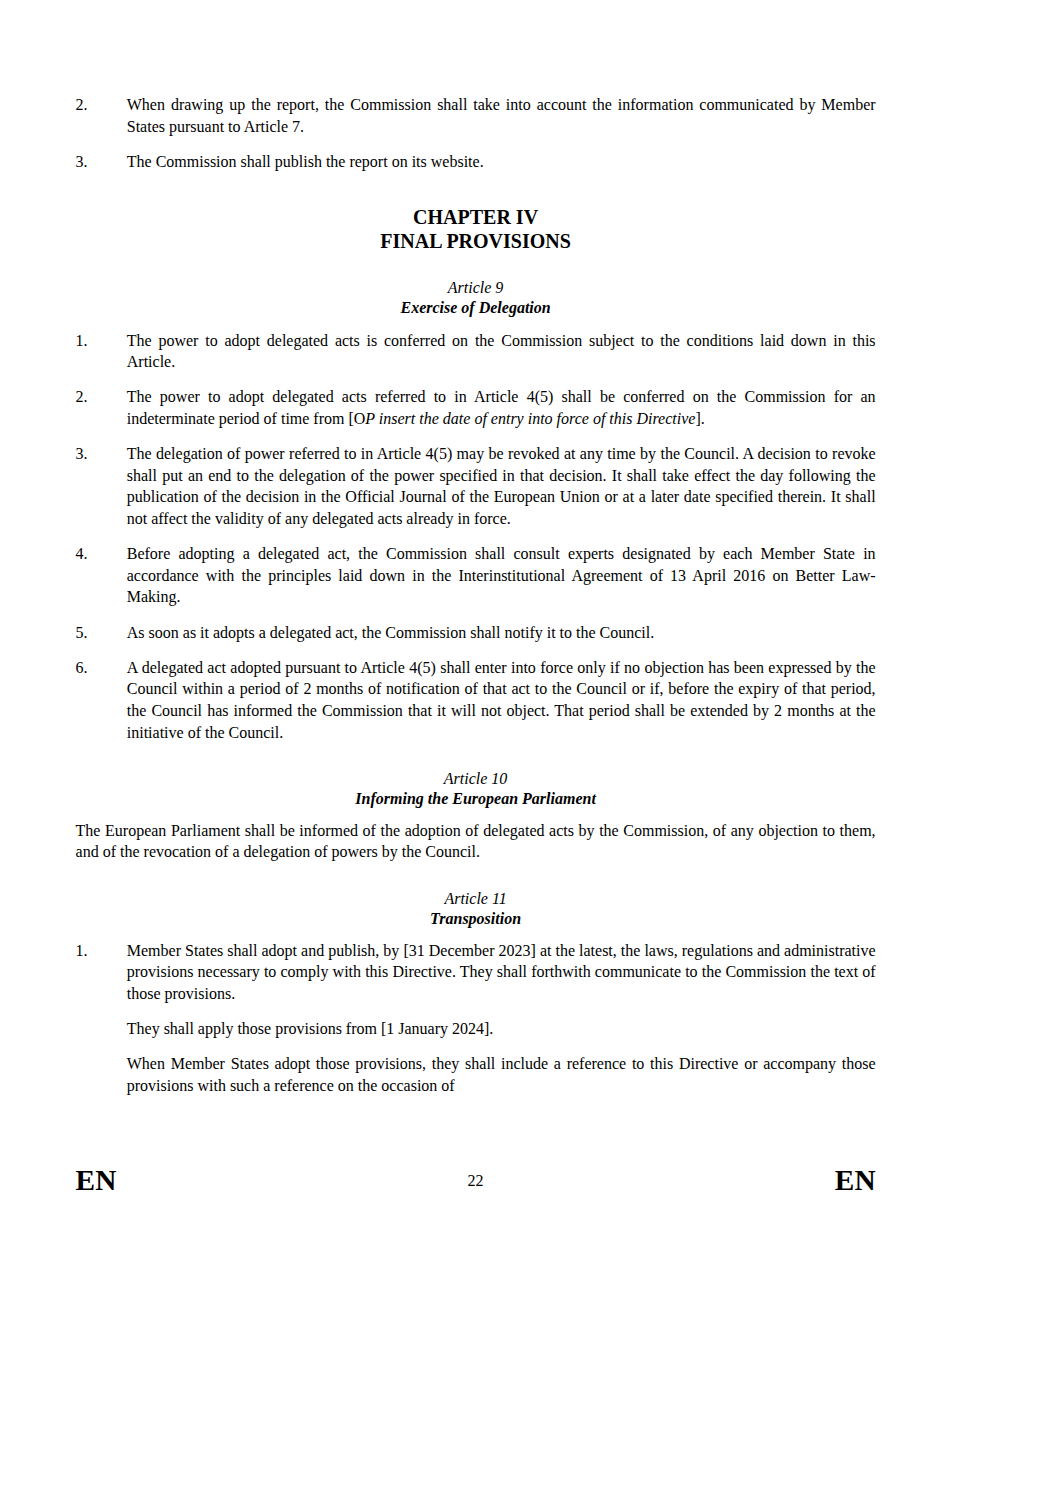2.
When drawing up the report, the Commission shall take into account the information communicated by Member States pursuant to Article 7.
3.
The Commission shall publish the report on its website.
CHAPTER IV FINAL PROVISIONS
Article 9 Exercise of Delegation
1.
The power to adopt delegated acts is conferred on the Commission subject to the conditions laid down in this Article.
2.
The power to adopt delegated acts referred to in Article 4(5) shall be conferred on the Commission for an indeterminate period of time from [OP insert the date of entry into force of this Directive].
3.
The delegation of power referred to in Article 4(5) may be revoked at any time by the Council. A decision to revoke shall put an end to the delegation of the power specified in that decision. It shall take effect the day following the publication of the decision in the Official Journal of the European Union or at a later date specified therein. It shall not affect the validity of any delegated acts already in force.
4.
Before adopting a delegated act, the Commission shall consult experts designated by each Member State in accordance with the principles laid down in the Interinstitutional Agreement of 13 April 2016 on Better Law-Making.
5.
As soon as it adopts a delegated act, the Commission shall notify it to the Council.
6.
A delegated act adopted pursuant to Article 4(5) shall enter into force only if no objection has been expressed by the Council within a period of 2 months of notification of that act to the Council or if, before the expiry of that period, the Council has informed the Commission that it will not object. That period shall be extended by 2 months at the initiative of the Council.
Article 10 Informing the European Parliament
The European Parliament shall be informed of the adoption of delegated acts by the Commission, of any objection to them, and of the revocation of a delegation of powers by the Council.
Article 11 Transposition
1.
Member States shall adopt and publish, by [31 December 2023] at the latest, the laws, regulations and administrative provisions necessary to comply with this Directive. They shall forthwith communicate to the Commission the text of those provisions.
They shall apply those provisions from [1 January 2024].
When Member States adopt those provisions, they shall include a reference to this Directive or accompany those provisions with such a reference on the occasion of
EN 22 EN